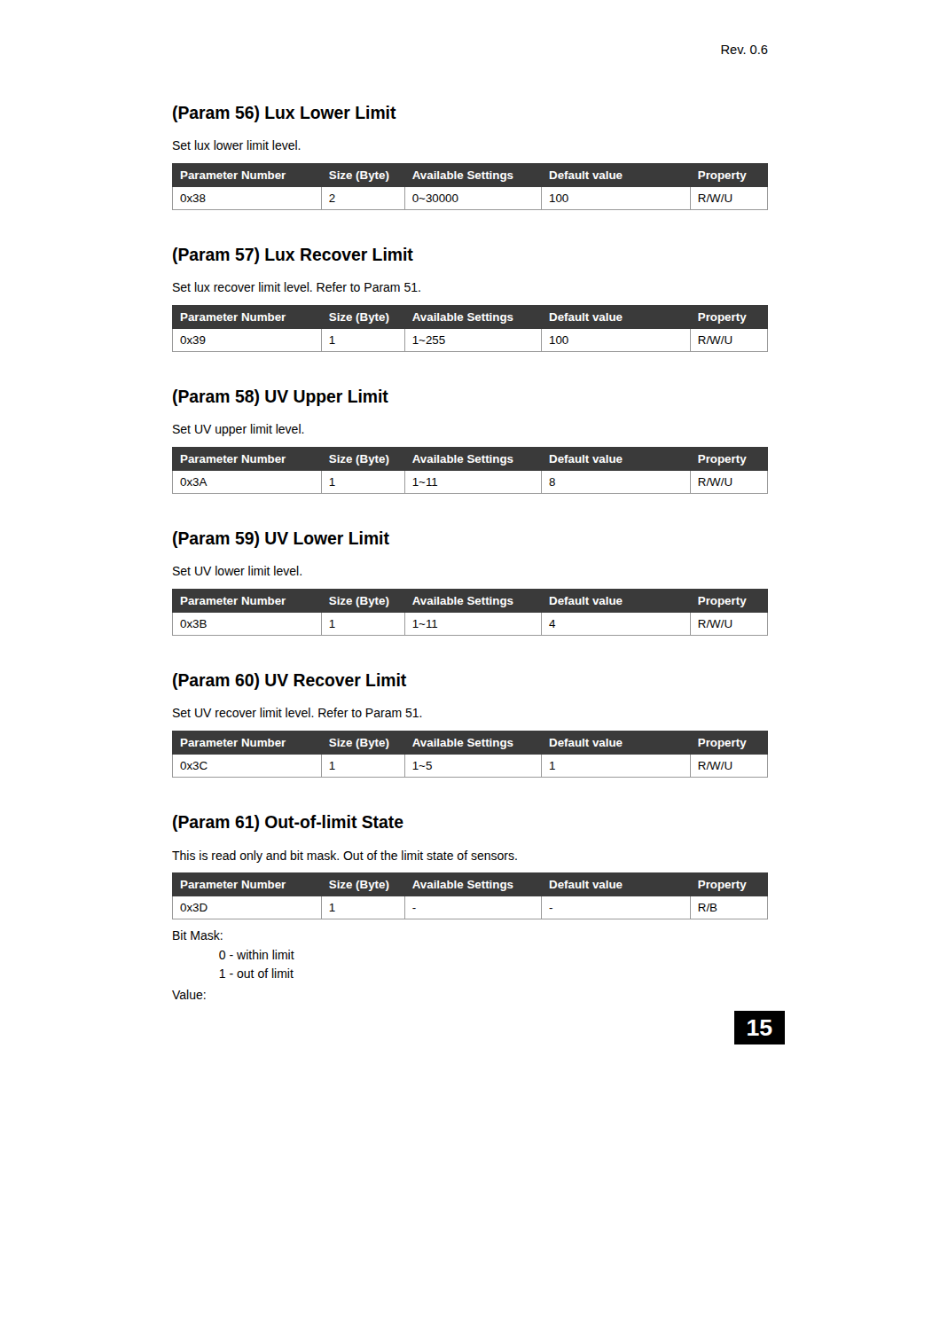Rev. 0.6
(Param 56) Lux Lower Limit
Set lux lower limit level.
| Parameter Number | Size (Byte) | Available Settings | Default value | Property |
| --- | --- | --- | --- | --- |
| 0x38 | 2 | 0~30000 | 100 | R/W/U |
(Param 57) Lux Recover Limit
Set lux recover limit level. Refer to Param 51.
| Parameter Number | Size (Byte) | Available Settings | Default value | Property |
| --- | --- | --- | --- | --- |
| 0x39 | 1 | 1~255 | 100 | R/W/U |
(Param 58) UV Upper Limit
Set UV upper limit level.
| Parameter Number | Size (Byte) | Available Settings | Default value | Property |
| --- | --- | --- | --- | --- |
| 0x3A | 1 | 1~11 | 8 | R/W/U |
(Param 59) UV Lower Limit
Set UV lower limit level.
| Parameter Number | Size (Byte) | Available Settings | Default value | Property |
| --- | --- | --- | --- | --- |
| 0x3B | 1 | 1~11 | 4 | R/W/U |
(Param 60) UV Recover Limit
Set UV recover limit level. Refer to Param 51.
| Parameter Number | Size (Byte) | Available Settings | Default value | Property |
| --- | --- | --- | --- | --- |
| 0x3C | 1 | 1~5 | 1 | R/W/U |
(Param 61) Out-of-limit State
This is read only and bit mask. Out of the limit state of sensors.
| Parameter Number | Size (Byte) | Available Settings | Default value | Property |
| --- | --- | --- | --- | --- |
| 0x3D | 1 | - | - | R/B |
Bit Mask:
0 - within limit
1 - out of limit
Value:
15